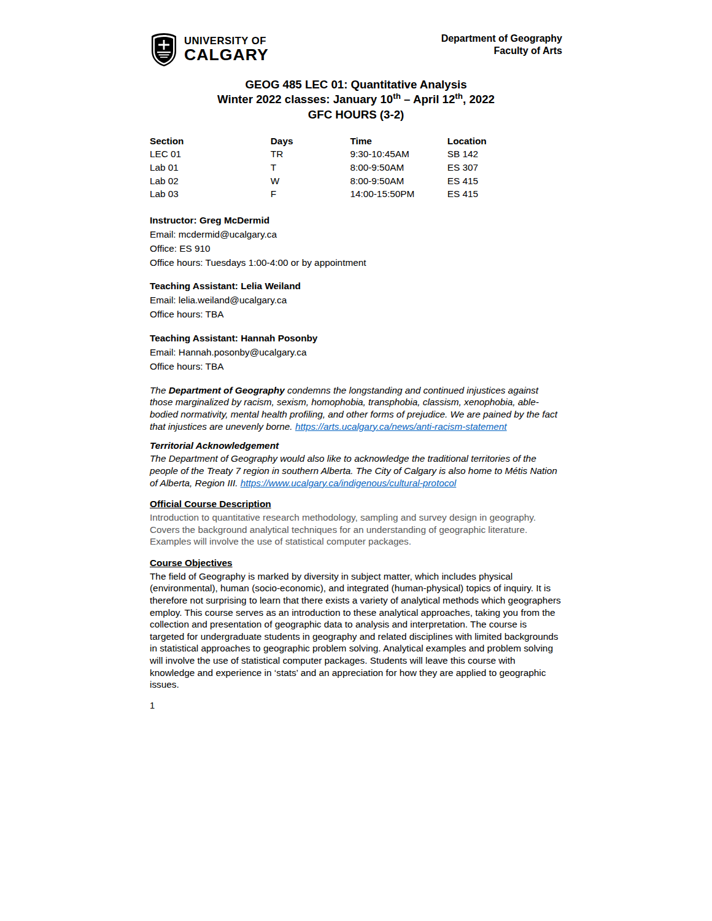UNIVERSITY OF CALGARY
Department of Geography
Faculty of Arts
GEOG 485 LEC 01: Quantitative Analysis
Winter 2022 classes: January 10th – April 12th, 2022
GFC HOURS (3-2)
| Section | Days | Time | Location |
| --- | --- | --- | --- |
| LEC 01 | TR | 9:30-10:45AM | SB 142 |
| Lab 01 | T | 8:00-9:50AM | ES 307 |
| Lab 02 | W | 8:00-9:50AM | ES 415 |
| Lab 03 | F | 14:00-15:50PM | ES 415 |
Instructor: Greg McDermid
Email: mcdermid@ucalgary.ca
Office: ES 910
Office hours: Tuesdays 1:00-4:00 or by appointment
Teaching Assistant: Lelia Weiland
Email: lelia.weiland@ucalgary.ca
Office hours: TBA
Teaching Assistant: Hannah Posonby
Email: Hannah.posonby@ucalgary.ca
Office hours: TBA
The Department of Geography condemns the longstanding and continued injustices against those marginalized by racism, sexism, homophobia, transphobia, classism, xenophobia, able-bodied normativity, mental health profiling, and other forms of prejudice. We are pained by the fact that injustices are unevenly borne. https://arts.ucalgary.ca/news/anti-racism-statement
Territorial Acknowledgement
The Department of Geography would also like to acknowledge the traditional territories of the people of the Treaty 7 region in southern Alberta. The City of Calgary is also home to Métis Nation of Alberta, Region III. https://www.ucalgary.ca/indigenous/cultural-protocol
Official Course Description
Introduction to quantitative research methodology, sampling and survey design in geography. Covers the background analytical techniques for an understanding of geographic literature. Examples will involve the use of statistical computer packages.
Course Objectives
The field of Geography is marked by diversity in subject matter, which includes physical (environmental), human (socio-economic), and integrated (human-physical) topics of inquiry. It is therefore not surprising to learn that there exists a variety of analytical methods which geographers employ. This course serves as an introduction to these analytical approaches, taking you from the collection and presentation of geographic data to analysis and interpretation. The course is targeted for undergraduate students in geography and related disciplines with limited backgrounds in statistical approaches to geographic problem solving. Analytical examples and problem solving will involve the use of statistical computer packages. Students will leave this course with knowledge and experience in ‘stats’ and an appreciation for how they are applied to geographic issues.
1